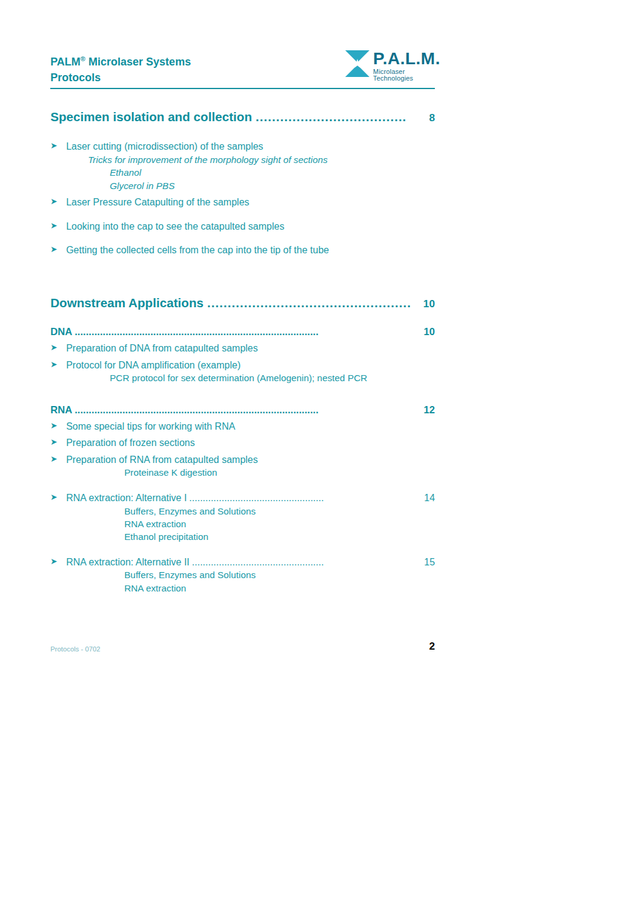PALM® Microlaser Systems
Protocols
P.A.L.M.
Microlaser Technologies
Specimen isolation and collection
..................................... 8
Laser cutting (microdissection) of the samples
Tricks for improvement of the morphology sight of sections
Ethanol
Glycerol in PBS
Laser Pressure Catapulting of the samples
Looking into the cap to see the catapulted samples
Getting the collected cells from the cap into the tip of the tube
Downstream Applications
.................................................. 10
DNA ....................................................................................... 10
Preparation of DNA from catapulted samples
Protocol for DNA amplification (example)
PCR protocol for sex determination (Amelogenin); nested PCR
RNA ....................................................................................... 12
Some special tips for working with RNA
Preparation of frozen sections
Preparation of RNA from catapulted samples
Proteinase K digestion
RNA extraction: Alternative I .................................................. 14
Buffers, Enzymes and Solutions
RNA extraction
Ethanol precipitation
RNA extraction: Alternative II ................................................. 15
Buffers, Enzymes and Solutions
RNA extraction
Protocols - 0702
2